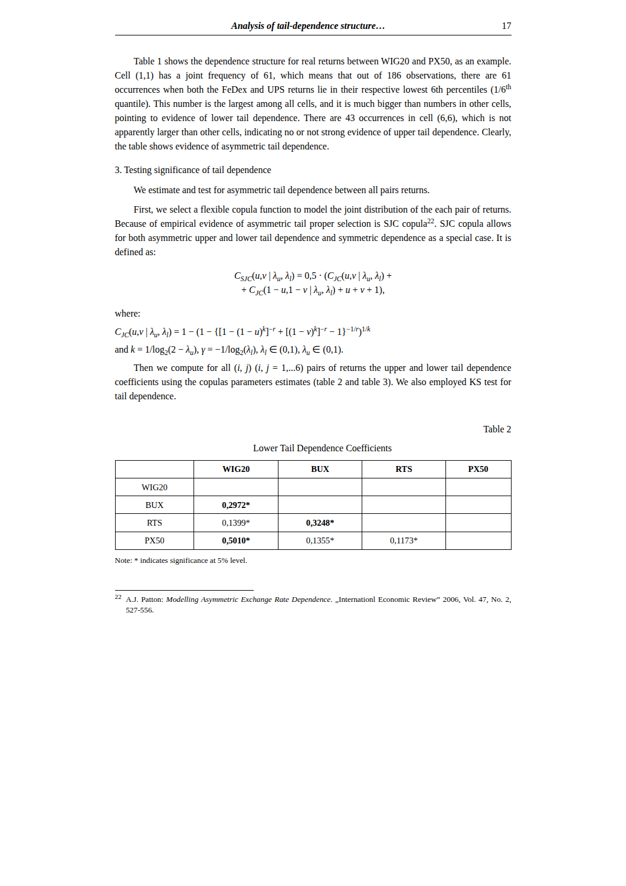Analysis of tail-dependence structure… 17
Table 1 shows the dependence structure for real returns between WIG20 and PX50, as an example. Cell (1,1) has a joint frequency of 61, which means that out of 186 observations, there are 61 occurrences when both the FeDex and UPS returns lie in their respective lowest 6th percentiles (1/6th quantile). This number is the largest among all cells, and it is much bigger than numbers in other cells, pointing to evidence of lower tail dependence. There are 43 occurrences in cell (6,6), which is not apparently larger than other cells, indicating no or not strong evidence of upper tail dependence. Clearly, the table shows evidence of asymmetric tail dependence.
3. Testing significance of tail dependence
We estimate and test for asymmetric tail dependence between all pairs returns.
First, we select a flexible copula function to model the joint distribution of the each pair of returns. Because of empirical evidence of asymmetric tail proper selection is SJC copula22. SJC copula allows for both asymmetric upper and lower tail dependence and symmetric dependence as a special case. It is defined as:
CSJC(u,v | λu, λl) = 0,5 · (CJC(u,v | λu, λl) +
+ CJC(1 − u,1 − v | λu, λl) + u + v + 1),
where:
CJC(u,v | λu, λl) = 1 − (1 − {[1 − (1 − u)k]−r + [(1 − v)k]−r − 1}−1/r)1/k
and k = 1/log2(2 − λu), γ = −1/log2(λl), λl ∈ (0,1), λu ∈ (0,1).
Then we compute for all (i, j) (i, j = 1,...6) pairs of returns the upper and lower tail dependence coefficients using the copulas parameters estimates (table 2 and table 3). We also employed KS test for tail dependence.
Table 2
Lower Tail Dependence Coefficients
| | WIG20 | BUX | RTS | PX50 |
| --- | --- | --- | --- | --- |
| WIG20 | | | | |
| BUX | 0,2972* | | | |
| RTS | 0,1399* | 0,3248* | | |
| PX50 | 0,5010* | 0,1355* | 0,1173* | |
Note: * indicates significance at 5% level.
22 A.J. Patton: Modelling Asymmetric Exchange Rate Dependence. „Internationl Economic Review” 2006, Vol. 47, No. 2, 527-556.